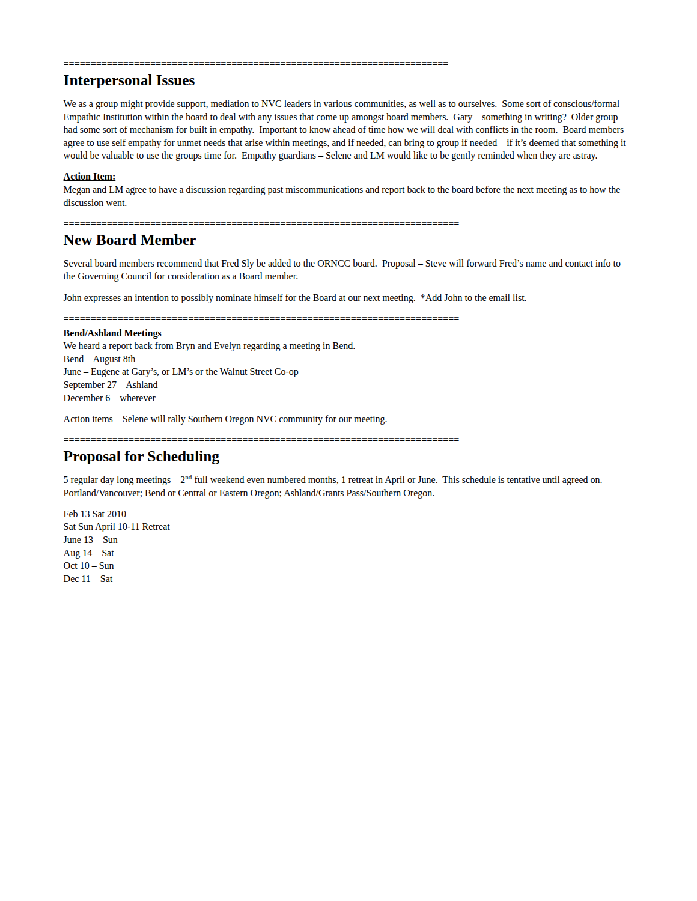=======================================================================
Interpersonal Issues
We as a group might provide support, mediation to NVC leaders in various communities, as well as to ourselves. Some sort of conscious/formal Empathic Institution within the board to deal with any issues that come up amongst board members. Gary – something in writing? Older group had some sort of mechanism for built in empathy. Important to know ahead of time how we will deal with conflicts in the room. Board members agree to use self empathy for unmet needs that arise within meetings, and if needed, can bring to group if needed – if it’s deemed that something it would be valuable to use the groups time for. Empathy guardians – Selene and LM would like to be gently reminded when they are astray.
Action Item:
Megan and LM agree to have a discussion regarding past miscommunications and report back to the board before the next meeting as to how the discussion went.
=========================================================================
New Board Member
Several board members recommend that Fred Sly be added to the ORNCC board. Proposal – Steve will forward Fred’s name and contact info to the Governing Council for consideration as a Board member.
John expresses an intention to possibly nominate himself for the Board at our next meeting. *Add John to the email list.
=========================================================================
Bend/Ashland Meetings
We heard a report back from Bryn and Evelyn regarding a meeting in Bend.
Bend – August 8th
June – Eugene at Gary’s, or LM’s or the Walnut Street Co-op
September 27 – Ashland
December 6 – wherever
Action items – Selene will rally Southern Oregon NVC community for our meeting.
=========================================================================
Proposal for Scheduling
5 regular day long meetings – 2nd full weekend even numbered months, 1 retreat in April or June. This schedule is tentative until agreed on. Portland/Vancouver; Bend or Central or Eastern Oregon; Ashland/Grants Pass/Southern Oregon.
Feb 13 Sat 2010
Sat Sun April 10-11 Retreat
June 13 – Sun
Aug 14 – Sat
Oct 10 – Sun
Dec 11 – Sat